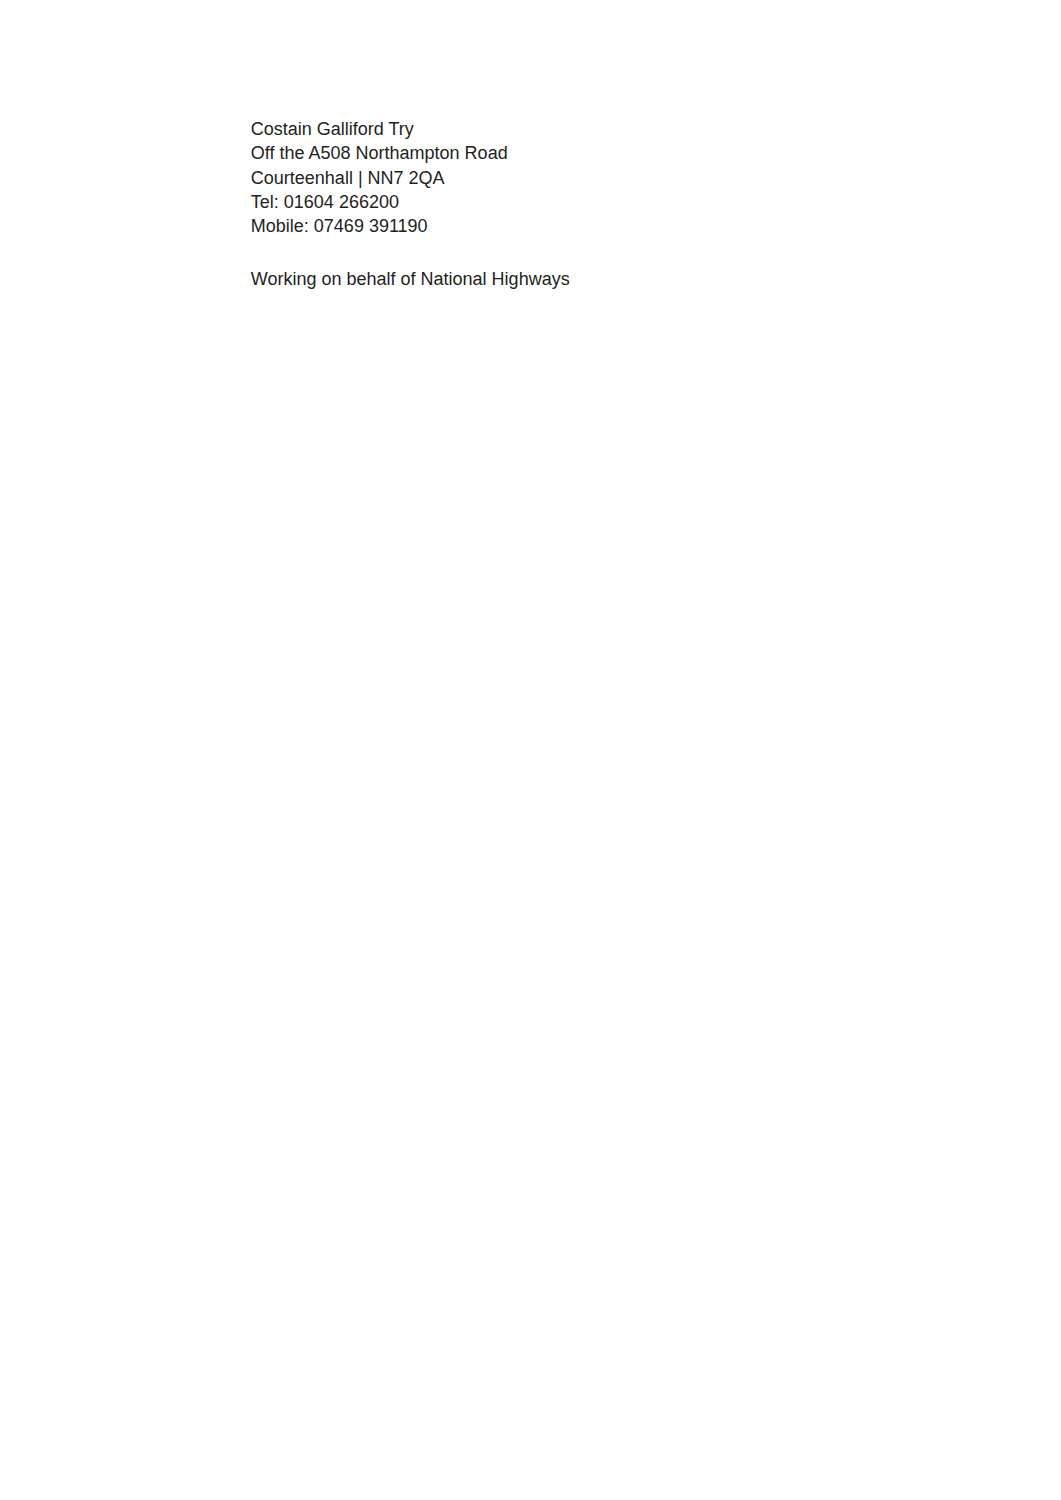Costain Galliford Try
Off the A508 Northampton Road
Courteenhall | NN7 2QA
Tel: 01604 266200
Mobile: 07469 391190
Working on behalf of National Highways